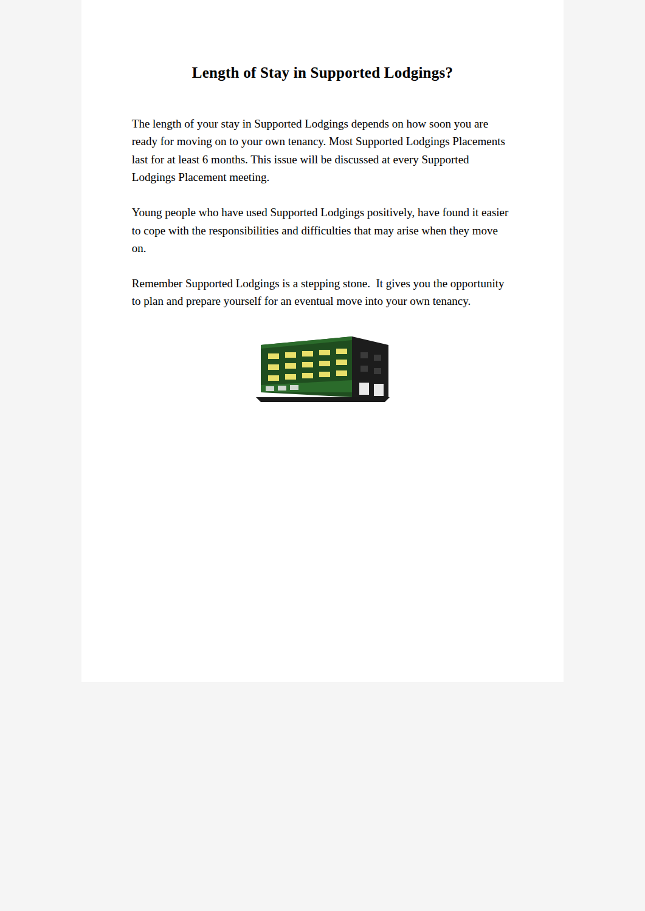Length of Stay in Supported Lodgings?
The length of your stay in Supported Lodgings depends on how soon you are ready for moving on to your own tenancy. Most Supported Lodgings Placements last for at least 6 months. This issue will be discussed at every Supported Lodgings Placement meeting.
Young people who have used Supported Lodgings positively, have found it easier to cope with the responsibilities and difficulties that may arise when they move on.
Remember Supported Lodgings is a stepping stone. It gives you the opportunity to plan and prepare yourself for an eventual move into your own tenancy.